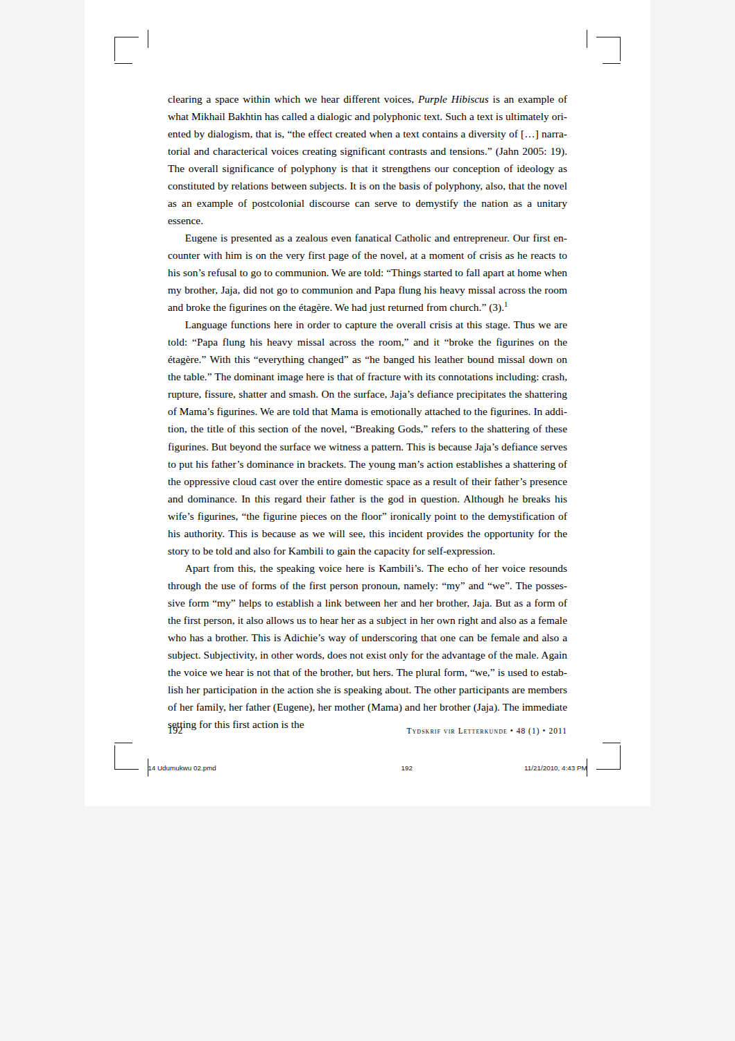clearing a space within which we hear different voices, Purple Hibiscus is an example of what Mikhail Bakhtin has called a dialogic and polyphonic text. Such a text is ultimately oriented by dialogism, that is, “the effect created when a text contains a diversity of […] narratorial and characterical voices creating significant contrasts and tensions.” (Jahn 2005: 19). The overall significance of polyphony is that it strengthens our conception of ideology as constituted by relations between subjects. It is on the basis of polyphony, also, that the novel as an example of postcolonial discourse can serve to demystify the nation as a unitary essence.
Eugene is presented as a zealous even fanatical Catholic and entrepreneur. Our first encounter with him is on the very first page of the novel, at a moment of crisis as he reacts to his son’s refusal to go to communion. We are told: “Things started to fall apart at home when my brother, Jaja, did not go to communion and Papa flung his heavy missal across the room and broke the figurines on the étagère. We had just returned from church.” (3).1
Language functions here in order to capture the overall crisis at this stage. Thus we are told: “Papa flung his heavy missal across the room,” and it “broke the figurines on the étagère.” With this “everything changed” as “he banged his leather bound missal down on the table.” The dominant image here is that of fracture with its connotations including: crash, rupture, fissure, shatter and smash. On the surface, Jaja’s defiance precipitates the shattering of Mama’s figurines. We are told that Mama is emotionally attached to the figurines. In addition, the title of this section of the novel, “Breaking Gods,” refers to the shattering of these figurines. But beyond the surface we witness a pattern. This is because Jaja’s defiance serves to put his father’s dominance in brackets. The young man’s action establishes a shattering of the oppressive cloud cast over the entire domestic space as a result of their father’s presence and dominance. In this regard their father is the god in question. Although he breaks his wife’s figurines, “the figurine pieces on the floor” ironically point to the demystification of his authority. This is because as we will see, this incident provides the opportunity for the story to be told and also for Kambili to gain the capacity for self-expression.
Apart from this, the speaking voice here is Kambili’s. The echo of her voice resounds through the use of forms of the first person pronoun, namely: “my” and “we”. The possessive form “my” helps to establish a link between her and her brother, Jaja. But as a form of the first person, it also allows us to hear her as a subject in her own right and also as a female who has a brother. This is Adichie’s way of underscoring that one can be female and also a subject. Subjectivity, in other words, does not exist only for the advantage of the male. Again the voice we hear is not that of the brother, but hers. The plural form, “we,” is used to establish her participation in the action she is speaking about. The other participants are members of her family, her father (Eugene), her mother (Mama) and her brother (Jaja). The immediate setting for this first action is the
192
Tydskrif vir Letterkunde • 48 (1) • 2011
14 Udumukwu 02.pmd 192 11/21/2010, 4:43 PM